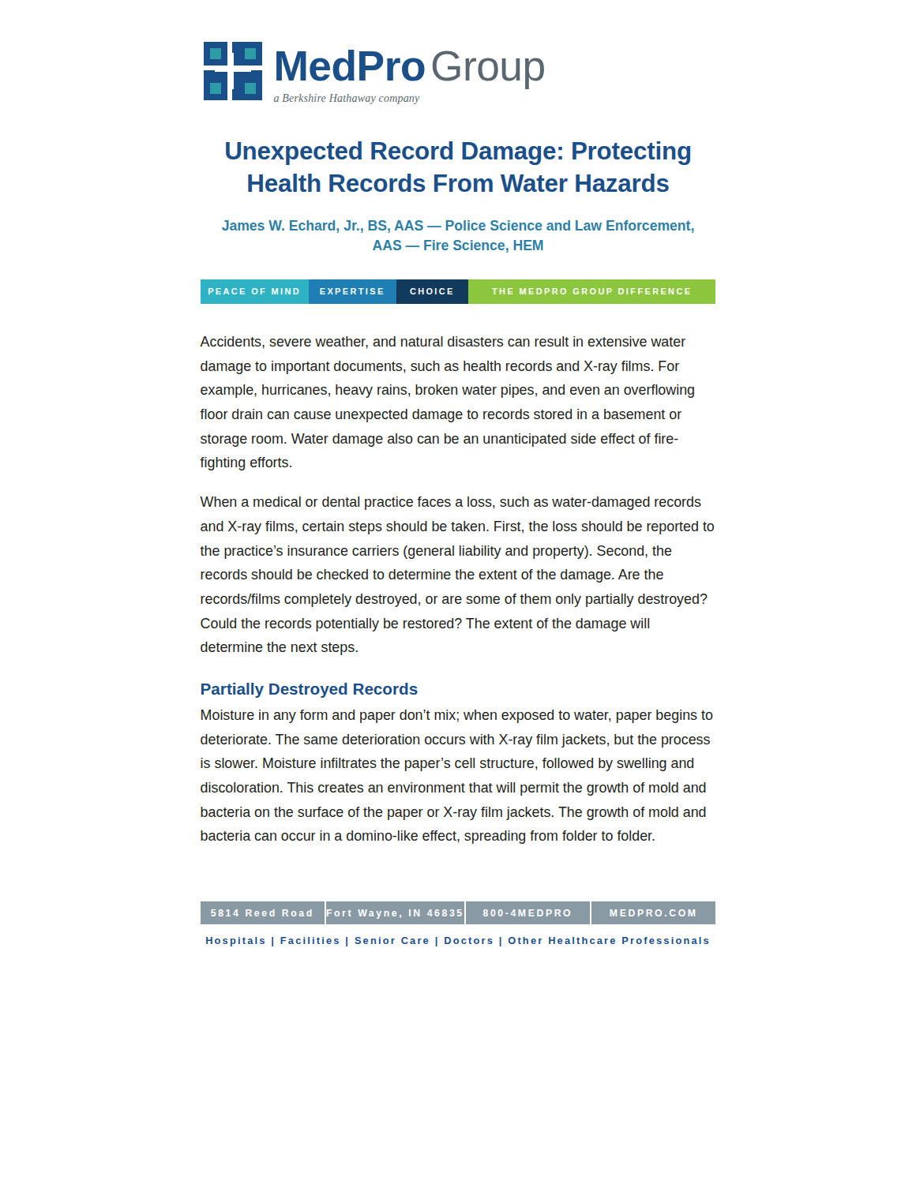Med Pro Group
a Berkshire Hathaway company
Unexpected Record Damage: Protecting
Health Records From Water Hazards
James W. Echard, Jr., BS, AAS — Police Science and Law Enforcement,
AAS — Fire Science, HEM
Peace of Mind
Expertise
Choice
The MedPro Group Difference
Accidents, severe weather, and natural disasters can result in extensive water damage to important documents, such as health records and X-ray films. For example, hurricanes, heavy rains, broken water pipes, and even an overflowing floor drain can cause unexpected damage to records stored in a basement or storage room. Water damage also can be an unanticipated side effect of fire-fighting efforts.
When a medical or dental practice faces a loss, such as water-damaged records and X-ray films, certain steps should be taken. First, the loss should be reported to the practice’s insurance carriers (general liability and property). Second, the records should be checked to determine the extent of the damage. Are the records/films completely destroyed, or are some of them only partially destroyed? Could the records potentially be restored? The extent of the damage will determine the next steps.
Partially Destroyed Records
Moisture in any form and paper don’t mix; when exposed to water, paper begins to deteriorate. The same deterioration occurs with X-ray film jackets, but the process is slower. Moisture infiltrates the paper’s cell structure, followed by swelling and discoloration. This creates an environment that will permit the growth of mold and bacteria on the surface of the paper or X-ray film jackets. The growth of mold and bacteria can occur in a domino-like effect, spreading from folder to folder.
5814 Reed Road
Fort Wayne, IN 46835
800-4MEDPRO
MEDPRO.COM
Hospitals | Facilities | Senior Care | Doctors | Other Healthcare Professionals